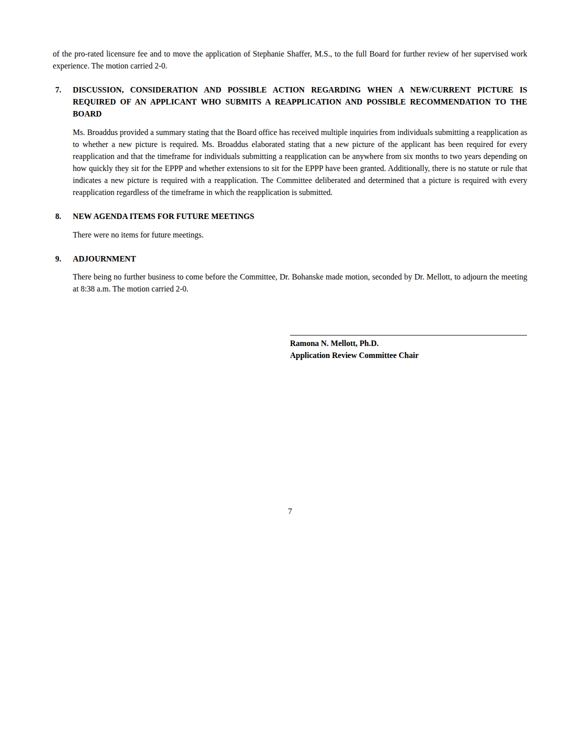of the pro-rated licensure fee and to move the application of Stephanie Shaffer, M.S., to the full Board for further review of her supervised work experience. The motion carried 2-0.
7.
DISCUSSION, CONSIDERATION AND POSSIBLE ACTION REGARDING WHEN A NEW/CURRENT PICTURE IS REQUIRED OF AN APPLICANT WHO SUBMITS A REAPPLICATION AND POSSIBLE RECOMMENDATION TO THE BOARD
Ms. Broaddus provided a summary stating that the Board office has received multiple inquiries from individuals submitting a reapplication as to whether a new picture is required. Ms. Broaddus elaborated stating that a new picture of the applicant has been required for every reapplication and that the timeframe for individuals submitting a reapplication can be anywhere from six months to two years depending on how quickly they sit for the EPPP and whether extensions to sit for the EPPP have been granted. Additionally, there is no statute or rule that indicates a new picture is required with a reapplication. The Committee deliberated and determined that a picture is required with every reapplication regardless of the timeframe in which the reapplication is submitted.
8.
NEW AGENDA ITEMS FOR FUTURE MEETINGS
There were no items for future meetings.
9.
ADJOURNMENT
There being no further business to come before the Committee, Dr. Bohanske made motion, seconded by Dr. Mellott, to adjourn the meeting at 8:38 a.m. The motion carried 2-0.
Ramona N. Mellott, Ph.D.
Application Review Committee Chair
7